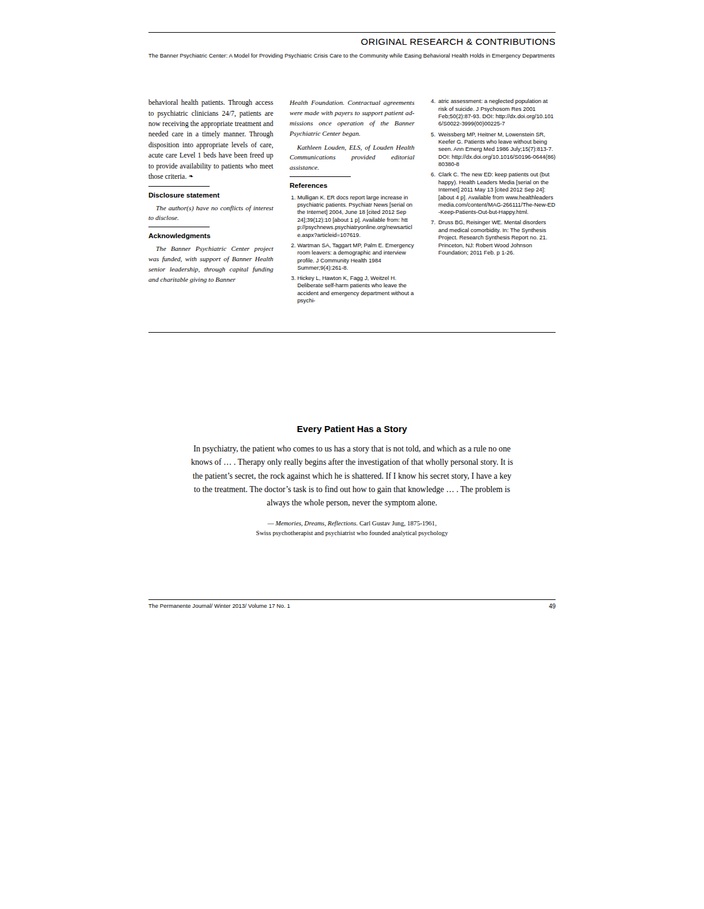Original Research & Contributions
The Banner Psychiatric Center: A Model for Providing Psychiatric Crisis Care to the Community while Easing Behavioral Health Holds in Emergency Departments
behavioral health patients. Through access to psychiatric clinicians 24/7, patients are now receiving the appropriate treatment and needed care in a timely manner. Through disposition into appropriate levels of care, acute care Level 1 beds have been freed up to provide availability to patients who meet those criteria. ❧
Disclosure statement
The author(s) have no conflicts of interest to disclose.
Acknowledgments
The Banner Psychiatric Center project was funded, with support of Banner Health senior leadership, through capital funding and charitable giving to Banner
Health Foundation. Contractual agreements were made with payers to support patient admissions once operation of the Banner Psychiatric Center began.
Kathleen Louden, ELS, of Louden Health Communications provided editorial assistance.
References
Mulligan K. ER docs report large increase in psychiatric patients. Psychiatr News [serial on the Internet] 2004, June 18 [cited 2012 Sep 24];39(12):10 [about 1 p]. Available from: http://psychnews.psychiatryonline.org/newsarticle.aspx?articleid=107619.
Wartman SA, Taggart MP, Palm E. Emergency room leavers: a demographic and interview profile. J Community Health 1984 Summer;9(4):261-8.
Hickey L, Hawton K, Fagg J, Weitzel H. Deliberate self-harm patients who leave the accident and emergency department without a psychi-
atric assessment: a neglected population at risk of suicide. J Psychosom Res 2001 Feb;50(2):87-93. DOI: http://dx.doi.org/10.1016/S0022-3999(00)00225-7
Weissberg MP, Heitner M, Lowenstein SR, Keefer G. Patients who leave without being seen. Ann Emerg Med 1986 July;15(7):813-7. DOI: http://dx.doi.org/10.1016/S0196-0644(86)80380-8
Clark C. The new ED: keep patients out (but happy). Health Leaders Media [serial on the Internet] 2011 May 13 [cited 2012 Sep 24]: [about 4 p]. Available from www.healthleadersmedia.com/content/MAG-266111/The-New-ED-Keep-Patients-Out-but-Happy.html.
Druss BG, Reisinger WE. Mental disorders and medical comorbidity. In: The Synthesis Project. Research Synthesis Report no. 21. Princeton, NJ: Robert Wood Johnson Foundation; 2011 Feb. p 1-26.
Every Patient Has a Story
In psychiatry, the patient who comes to us has a story that is not told, and which as a rule no one knows of … . Therapy only really begins after the investigation of that wholly personal story. It is the patient’s secret, the rock against which he is shattered. If I know his secret story, I have a key to the treatment. The doctor’s task is to find out how to gain that knowledge … . The problem is always the whole person, never the symptom alone.
— Memories, Dreams, Reflections. Carl Gustav Jung, 1875-1961,
Swiss psychotherapist and psychiatrist who founded analytical psychology
The Permanente Journal/ Winter 2013/ Volume 17 No. 1
49